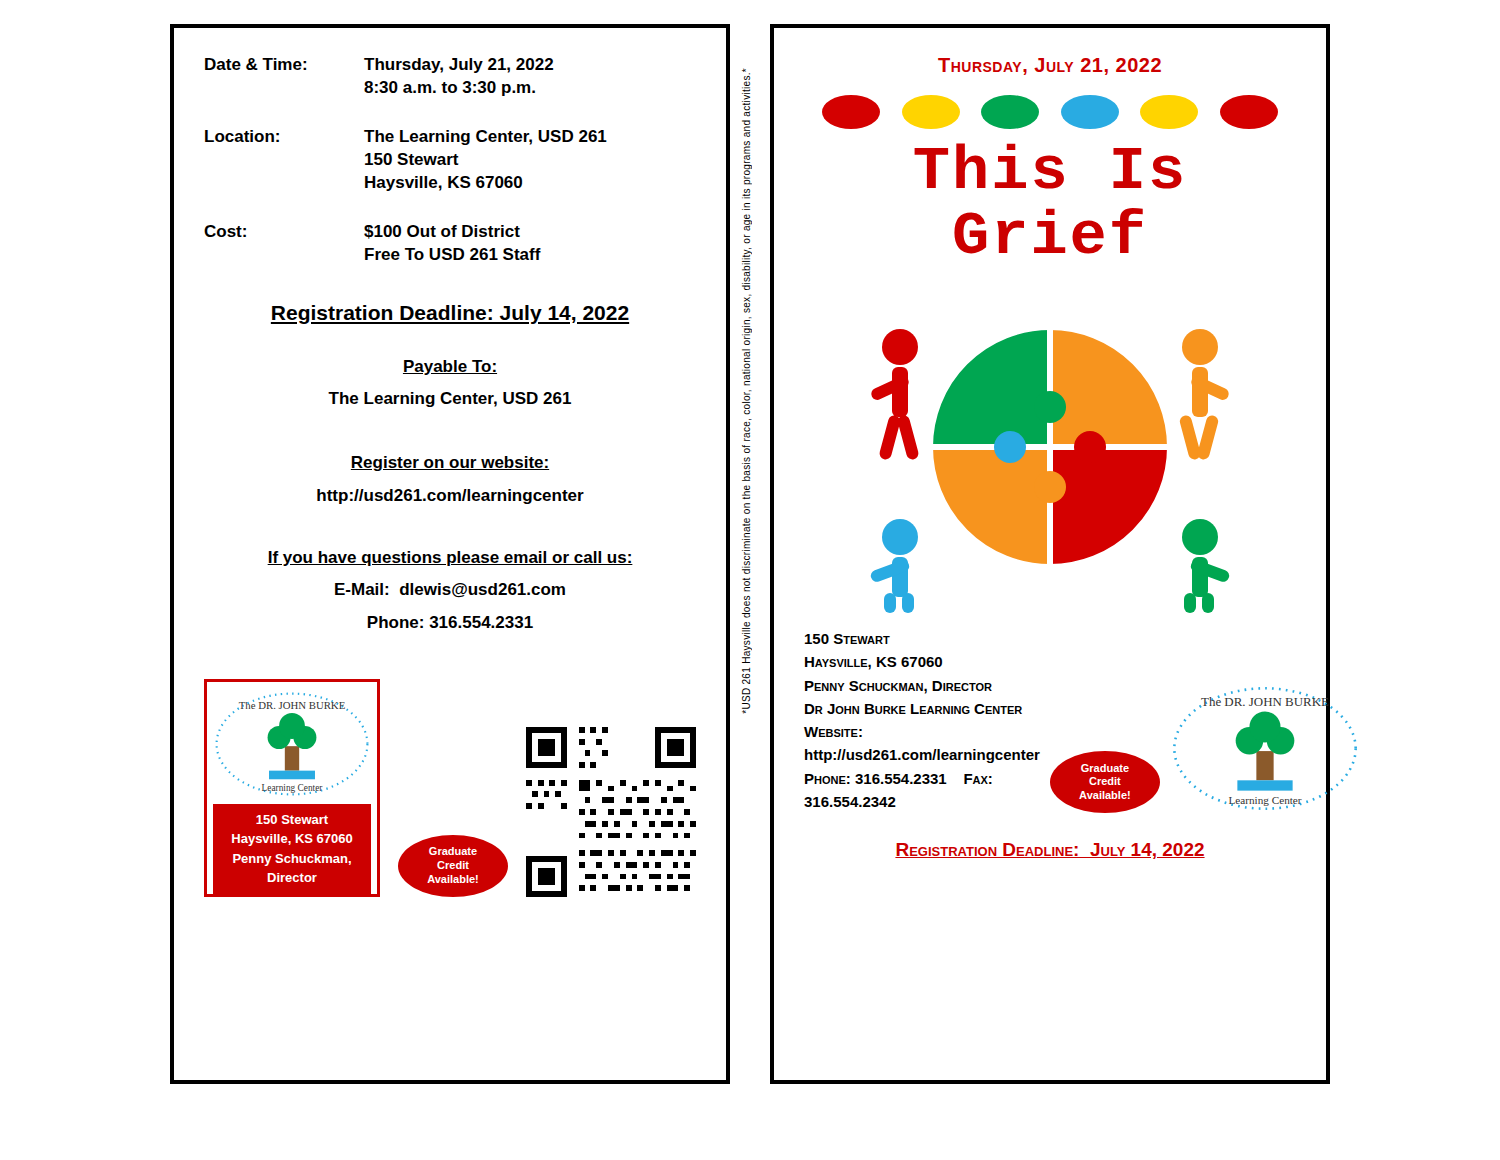Date & Time:
Thursday, July 21, 2022
8:30 a.m. to 3:30 p.m.
Location:
The Learning Center, USD 261
150 Stewart
Haysville, KS 67060
Cost:
$100 Out of District
Free To USD 261 Staff
Registration Deadline: July 14, 2022
Payable To:
The Learning Center, USD 261
Register on our website:
http://usd261.com/learningcenter
If you have questions please email or call us:
E-Mail: dlewis@usd261.com
Phone: 316.554.2331
150 Stewart
Haysville, KS 67060
Penny Schuckman, Director
Graduate
Credit
Available!
*USD 261 Haysville does not discriminate on the basis of race, color, national origin, sex, disability, or age in its programs and activities.*
Thursday, July 21, 2022
This Is
Grief
150 Stewart
Haysville, KS 67060
Penny Schuckman, Director
Dr John Burke Learning Center
Website: http://usd261.com/learningcenter
Phone: 316.554.2331 Fax: 316.554.2342
Graduate
Credit
Available!
Registration Deadline: July 14, 2022